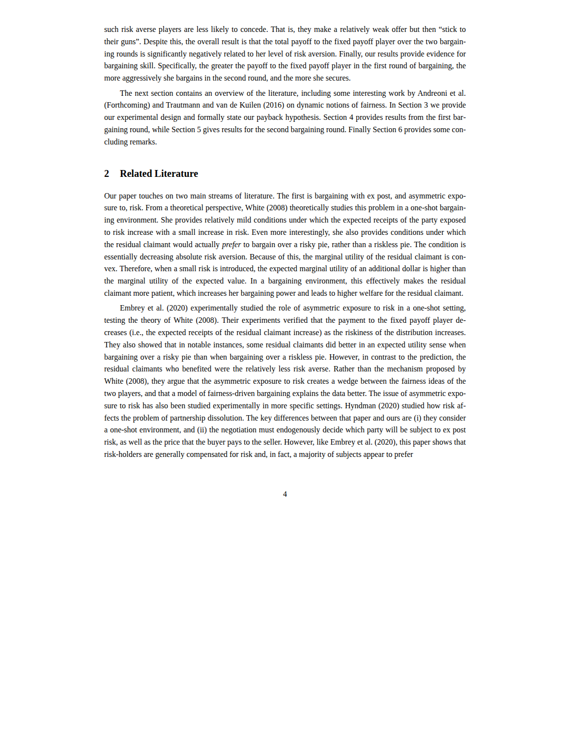such risk averse players are less likely to concede. That is, they make a relatively weak offer but then “stick to their guns”. Despite this, the overall result is that the total payoff to the fixed payoff player over the two bargaining rounds is significantly negatively related to her level of risk aversion. Finally, our results provide evidence for bargaining skill. Specifically, the greater the payoff to the fixed payoff player in the first round of bargaining, the more aggressively she bargains in the second round, and the more she secures.
The next section contains an overview of the literature, including some interesting work by Andreoni et al. (Forthcoming) and Trautmann and van de Kuilen (2016) on dynamic notions of fairness. In Section 3 we provide our experimental design and formally state our payback hypothesis. Section 4 provides results from the first bargaining round, while Section 5 gives results for the second bargaining round. Finally Section 6 provides some concluding remarks.
2 Related Literature
Our paper touches on two main streams of literature. The first is bargaining with ex post, and asymmetric exposure to, risk. From a theoretical perspective, White (2008) theoretically studies this problem in a one-shot bargaining environment. She provides relatively mild conditions under which the expected receipts of the party exposed to risk increase with a small increase in risk. Even more interestingly, she also provides conditions under which the residual claimant would actually prefer to bargain over a risky pie, rather than a riskless pie. The condition is essentially decreasing absolute risk aversion. Because of this, the marginal utility of the residual claimant is convex. Therefore, when a small risk is introduced, the expected marginal utility of an additional dollar is higher than the marginal utility of the expected value. In a bargaining environment, this effectively makes the residual claimant more patient, which increases her bargaining power and leads to higher welfare for the residual claimant.
Embrey et al. (2020) experimentally studied the role of asymmetric exposure to risk in a one-shot setting, testing the theory of White (2008). Their experiments verified that the payment to the fixed payoff player decreases (i.e., the expected receipts of the residual claimant increase) as the riskiness of the distribution increases. They also showed that in notable instances, some residual claimants did better in an expected utility sense when bargaining over a risky pie than when bargaining over a riskless pie. However, in contrast to the prediction, the residual claimants who benefited were the relatively less risk averse. Rather than the mechanism proposed by White (2008), they argue that the asymmetric exposure to risk creates a wedge between the fairness ideas of the two players, and that a model of fairness-driven bargaining explains the data better. The issue of asymmetric exposure to risk has also been studied experimentally in more specific settings. Hyndman (2020) studied how risk affects the problem of partnership dissolution. The key differences between that paper and ours are (i) they consider a one-shot environment, and (ii) the negotiation must endogenously decide which party will be subject to ex post risk, as well as the price that the buyer pays to the seller. However, like Embrey et al. (2020), this paper shows that risk-holders are generally compensated for risk and, in fact, a majority of subjects appear to prefer
4